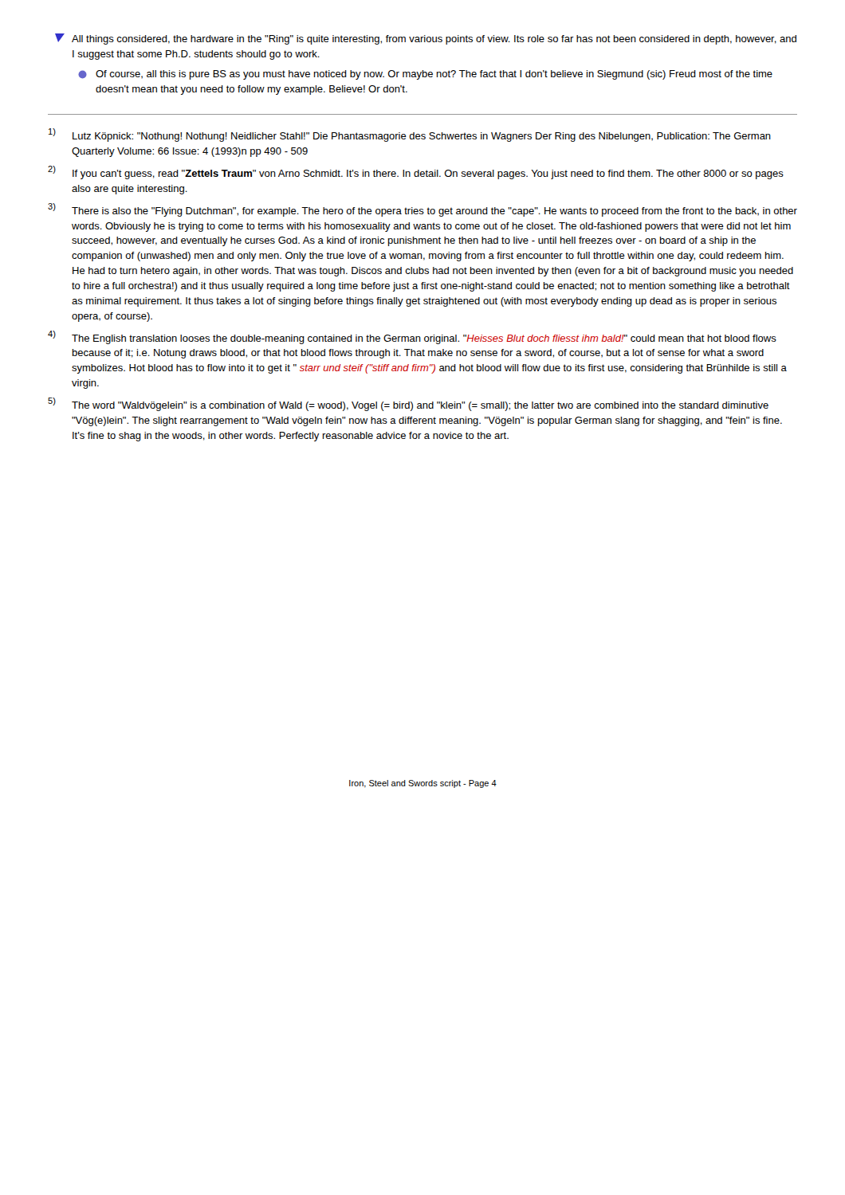All things considered, the hardware in the "Ring" is quite interesting, from various points of view. Its role so far has not been considered in depth, however, and I suggest that some Ph.D. students should go to work.
Of course, all this is pure BS as you must have noticed by now. Or maybe not? The fact that I don't believe in Siegmund (sic) Freud most of the time doesn't mean that you need to follow my example. Believe! Or don't.
Lutz Köpnick: "Nothung! Nothung! Neidlicher Stahl!" Die Phantasmagorie des Schwertes in Wagners Der Ring des Nibelungen, Publication: The German Quarterly Volume: 66 Issue: 4 (1993)n pp 490 - 509
If you can't guess, read "Zettels Traum" von Arno Schmidt. It's in there. In detail. On several pages. You just need to find them. The other 8000 or so pages also are quite interesting.
There is also the "Flying Dutchman", for example. The hero of the opera tries to get around the "cape". He wants to proceed from the front to the back, in other words. Obviously he is trying to come to terms with his homosexuality and wants to come out of he closet. The old-fashioned powers that were did not let him succeed, however, and eventually he curses God. As a kind of ironic punishment he then had to live - until hell freezes over - on board of a ship in the companion of (unwashed) men and only men. Only the true love of a woman, moving from a first encounter to full throttle within one day, could redeem him. He had to turn hetero again, in other words. That was tough. Discos and clubs had not been invented by then (even for a bit of background music you needed to hire a full orchestra!) and it thus usually required a long time before just a first one-night-stand could be enacted; not to mention something like a betrothalt as minimal requirement. It thus takes a lot of singing before things finally get straightened out (with most everybody ending up dead as is proper in serious opera, of course).
The English translation looses the double-meaning contained in the German original. "Heisses Blut doch fliesst ihm bald!" could mean that hot blood flows because of it; i.e. Notung draws blood, or that hot blood flows through it. That make no sense for a sword, of course, but a lot of sense for what a sword symbolizes. Hot blood has to flow into it to get it " starr und steif ("stiff and firm") and hot blood will flow due to its first use, considering that Brünhilde is still a virgin.
The word "Waldvögelein" is a combination of Wald (= wood), Vogel (= bird) and "klein" (= small); the latter two are combined into the standard diminutive "Vög(e)lein". The slight rearrangement to "Wald vögeln fein" now has a different meaning. "Vögeln" is popular German slang for shagging, and "fein" is fine. It's fine to shag in the woods, in other words. Perfectly reasonable advice for a novice to the art.
Iron, Steel and Swords script - Page 4